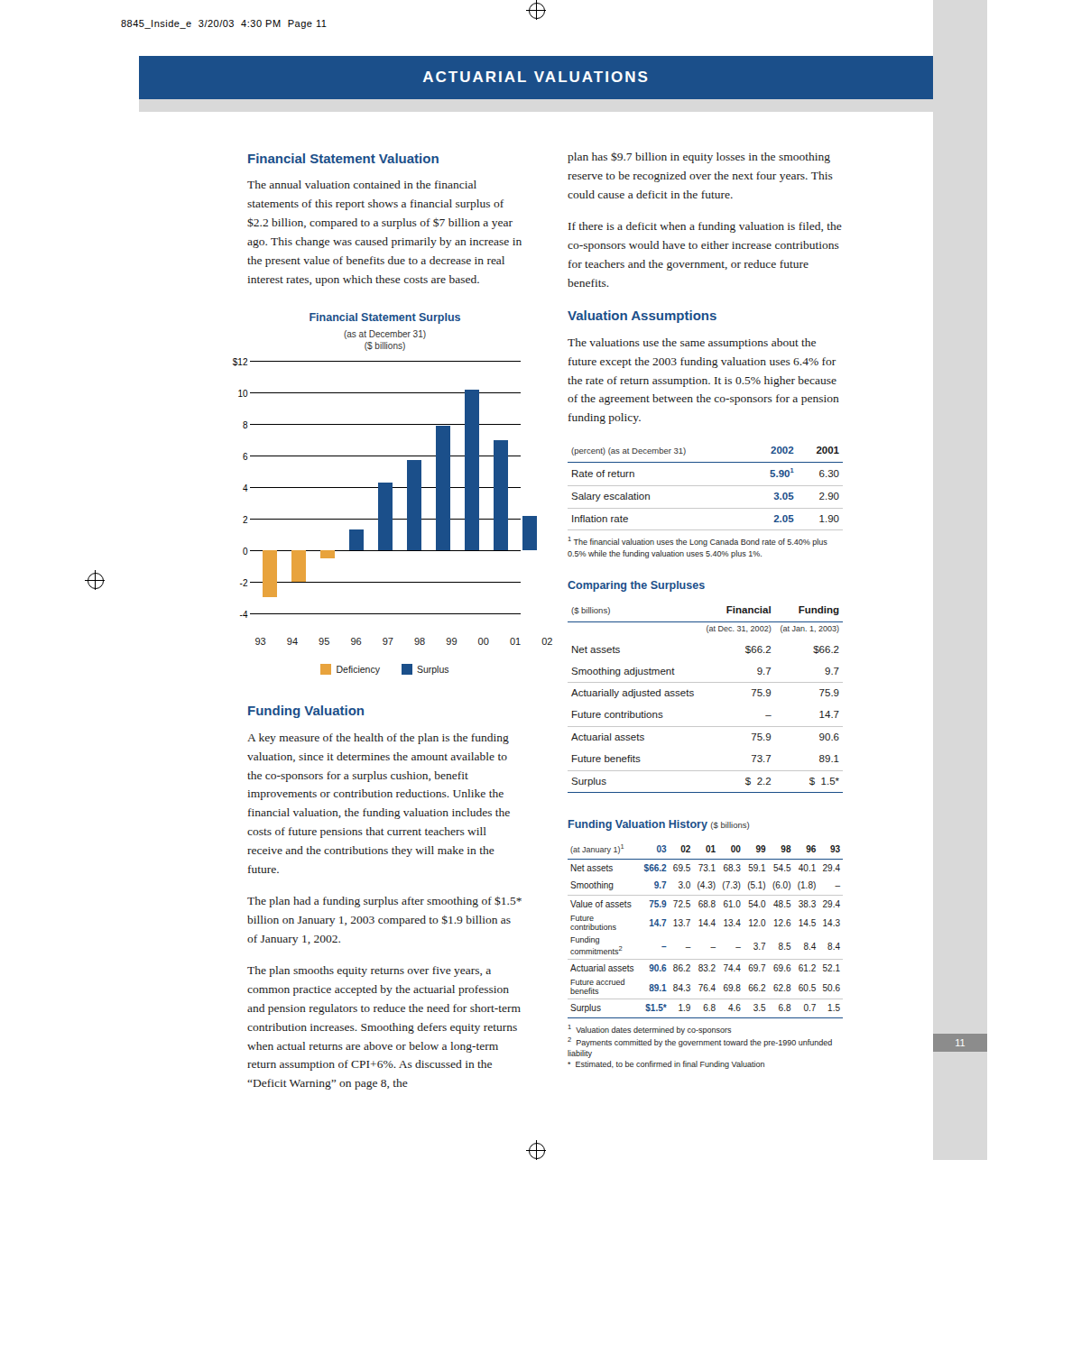11
8845_Inside_e 3/20/03 4:30 PM Page 11
ACTUARIAL VALUATIONS
Financial Statement Valuation
The annual valuation contained in the financial statements of this report shows a financial surplus of $2.2 billion, compared to a surplus of $7 billion a year ago. This change was caused primarily by an increase in the present value of benefits due to a decrease in real interest rates, upon which these costs are based.
Financial Statement Surplus
(as at December 31)
($ billions)
$12
10
8
6
4
2
0
-2
-4
93949596979899000102
Deficiency Surplus
Funding Valuation
A key measure of the health of the plan is the funding valuation, since it determines the amount available to the co-sponsors for a surplus cushion, benefit improvements or contribution reductions. Unlike the financial valuation, the funding valuation includes the costs of future pensions that current teachers will receive and the contributions they will make in the future.
The plan had a funding surplus after smoothing of $1.5* billion on January 1, 2003 compared to $1.9 billion as of January 1, 2002.
The plan smooths equity returns over five years, a common practice accepted by the actuarial profession and pension regulators to reduce the need for short-term contribution increases. Smoothing defers equity returns when actual returns are above or below a long-term return assumption of CPI+6%. As discussed in the “Deficit Warning” on page 8, the
plan has $9.7 billion in equity losses in the smoothing reserve to be recognized over the next four years. This could cause a deficit in the future.
If there is a deficit when a funding valuation is filed, the co-sponsors would have to either increase contributions for teachers and the government, or reduce future benefits.
Valuation Assumptions
The valuations use the same assumptions about the future except the 2003 funding valuation uses 6.4% for the rate of return assumption. It is 0.5% higher because of the agreement between the co-sponsors for a pension funding policy.
| (percent) (as at December 31) | 2002 | 2001 |
| --- | --- | --- |
| Rate of return | 5.90 1 | 6.30 |
| Salary escalation | 3.05 | 2.90 |
| Inflation rate | 2.05 | 1.90 |
1 The financial valuation uses the Long Canada Bond rate of 5.40% plus 0.5% while the funding valuation uses 5.40% plus 1%.
Comparing the Surpluses
| ($ billions) | Financial | Funding |
| --- | --- | --- |
| | (at Dec. 31, 2002) | (at Jan. 1, 2003) |
| Net assets | $66.2 | $66.2 |
| Smoothing adjustment | 9.7 | 9.7 |
| Actuarially adjusted assets | 75.9 | 75.9 |
| Future contributions | – | 14.7 |
| Actuarial assets | 75.9 | 90.6 |
| Future benefits | 73.7 | 89.1 |
| Surplus | $ 2.2 | $ 1.5* |
Funding Valuation History ($ billions)
| (at January 1) 1 | 03 | 02 | 01 | 00 | 99 | 98 | 96 | 93 |
| --- | --- | --- | --- | --- | --- | --- | --- | --- |
| Net assets | $66.2 | 69.5 | 73.1 | 68.3 | 59.1 | 54.5 | 40.1 | 29.4 |
| Smoothing | 9.7 | 3.0 | (4.3) | (7.3) | (5.1) | (6.0) | (1.8) | – |
| Value of assets | 75.9 | 72.5 | 68.8 | 61.0 | 54.0 | 48.5 | 38.3 | 29.4 |
| Future contributions | 14.7 | 13.7 | 14.4 | 13.4 | 12.0 | 12.6 | 14.5 | 14.3 |
| Funding commitments 2 | – | – | – | – | 3.7 | 8.5 | 8.4 | 8.4 |
| Actuarial assets | 90.6 | 86.2 | 83.2 | 74.4 | 69.7 | 69.6 | 61.2 | 52.1 |
| Future accrued benefits | 89.1 | 84.3 | 76.4 | 69.8 | 66.2 | 62.8 | 60.5 | 50.6 |
| Surplus | $1.5* | 1.9 | 6.8 | 4.6 | 3.5 | 6.8 | 0.7 | 1.5 |
1 Valuation dates determined by co-sponsors
2 Payments committed by the government toward the pre-1990 unfunded liability
* Estimated, to be confirmed in final Funding Valuation